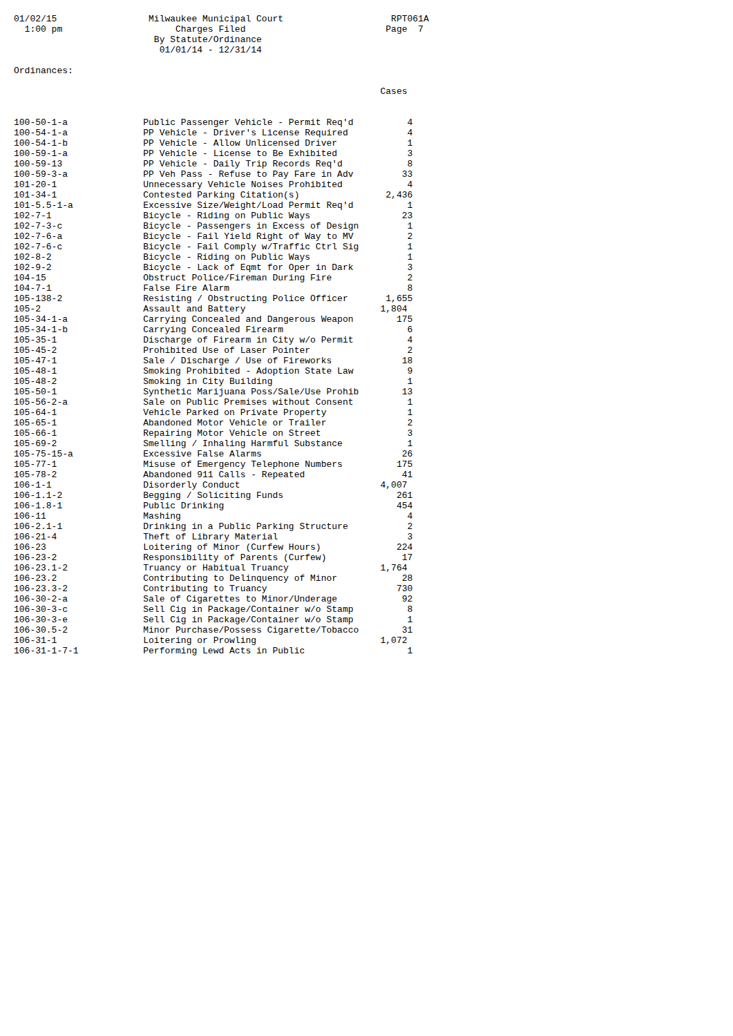01/02/15 Milwaukee Municipal Court RPT061A 1:00 pm Charges Filed Page 7 By Statute/Ordinance 01/01/14 - 12/31/14 Ordinances: Cases 100-50-1-a Public Passenger Vehicle - Permit Req'd 4 100-54-1-a PP Vehicle - Driver's License Required 4 100-54-1-b PP Vehicle - Allow Unlicensed Driver 1 100-59-1-a PP Vehicle - License to Be Exhibited 3 100-59-13 PP Vehicle - Daily Trip Records Req'd 8 100-59-3-a PP Veh Pass - Refuse to Pay Fare in Adv 33 101-20-1 Unnecessary Vehicle Noises Prohibited 4 101-34-1 Contested Parking Citation(s) 2,436 101-5.5-1-a Excessive Size/Weight/Load Permit Req'd 1 102-7-1 Bicycle - Riding on Public Ways 23 102-7-3-c Bicycle - Passengers in Excess of Design 1 102-7-6-a Bicycle - Fail Yield Right of Way to MV 2 102-7-6-c Bicycle - Fail Comply w/Traffic Ctrl Sig 1 102-8-2 Bicycle - Riding on Public Ways 1 102-9-2 Bicycle - Lack of Eqmt for Oper in Dark 3 104-15 Obstruct Police/Fireman During Fire 2 104-7-1 False Fire Alarm 8 105-138-2 Resisting / Obstructing Police Officer 1,655 105-2 Assault and Battery 1,804 105-34-1-a Carrying Concealed and Dangerous Weapon 175 105-34-1-b Carrying Concealed Firearm 6 105-35-1 Discharge of Firearm in City w/o Permit 4 105-45-2 Prohibited Use of Laser Pointer 2 105-47-1 Sale / Discharge / Use of Fireworks 18 105-48-1 Smoking Prohibited - Adoption State Law 9 105-48-2 Smoking in City Building 1 105-50-1 Synthetic Marijuana Poss/Sale/Use Prohib 13 105-56-2-a Sale on Public Premises without Consent 1 105-64-1 Vehicle Parked on Private Property 1 105-65-1 Abandoned Motor Vehicle or Trailer 2 105-66-1 Repairing Motor Vehicle on Street 3 105-69-2 Smelling / Inhaling Harmful Substance 1 105-75-15-a Excessive False Alarms 26 105-77-1 Misuse of Emergency Telephone Numbers 175 105-78-2 Abandoned 911 Calls - Repeated 41 106-1-1 Disorderly Conduct 4,007 106-1.1-2 Begging / Soliciting Funds 261 106-1.8-1 Public Drinking 454 106-11 Mashing 4 106-2.1-1 Drinking in a Public Parking Structure 2 106-21-4 Theft of Library Material 3 106-23 Loitering of Minor (Curfew Hours) 224 106-23-2 Responsibility of Parents (Curfew) 17 106-23.1-2 Truancy or Habitual Truancy 1,764 106-23.2 Contributing to Delinquency of Minor 28 106-23.3-2 Contributing to Truancy 730 106-30-2-a Sale of Cigarettes to Minor/Underage 92 106-30-3-c Sell Cig in Package/Container w/o Stamp 8 106-30-3-e Sell Cig in Package/Container w/o Stamp 1 106-30.5-2 Minor Purchase/Possess Cigarette/Tobacco 31 106-31-1 Loitering or Prowling 1,072 106-31-1-7-1 Performing Lewd Acts in Public 1